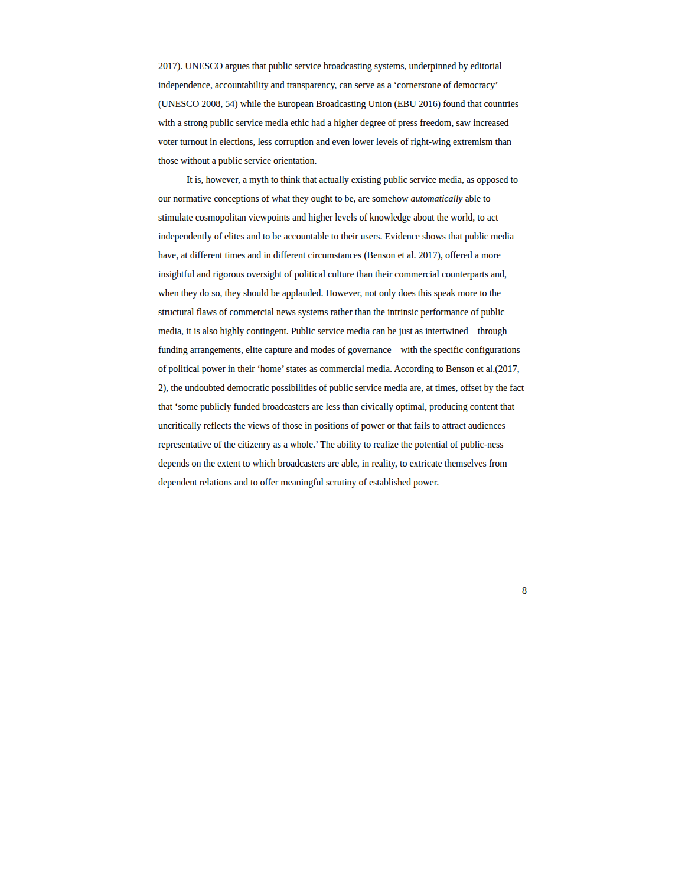2017). UNESCO argues that public service broadcasting systems, underpinned by editorial independence, accountability and transparency, can serve as a ‘cornerstone of democracy’ (UNESCO 2008, 54) while the European Broadcasting Union (EBU 2016) found that countries with a strong public service media ethic had a higher degree of press freedom, saw increased voter turnout in elections, less corruption and even lower levels of right-wing extremism than those without a public service orientation.
It is, however, a myth to think that actually existing public service media, as opposed to our normative conceptions of what they ought to be, are somehow automatically able to stimulate cosmopolitan viewpoints and higher levels of knowledge about the world, to act independently of elites and to be accountable to their users. Evidence shows that public media have, at different times and in different circumstances (Benson et al. 2017), offered a more insightful and rigorous oversight of political culture than their commercial counterparts and, when they do so, they should be applauded. However, not only does this speak more to the structural flaws of commercial news systems rather than the intrinsic performance of public media, it is also highly contingent. Public service media can be just as intertwined – through funding arrangements, elite capture and modes of governance – with the specific configurations of political power in their ‘home’ states as commercial media. According to Benson et al.(2017, 2), the undoubted democratic possibilities of public service media are, at times, offset by the fact that ‘some publicly funded broadcasters are less than civically optimal, producing content that uncritically reflects the views of those in positions of power or that fails to attract audiences representative of the citizenry as a whole.’ The ability to realize the potential of public-ness depends on the extent to which broadcasters are able, in reality, to extricate themselves from dependent relations and to offer meaningful scrutiny of established power.
8